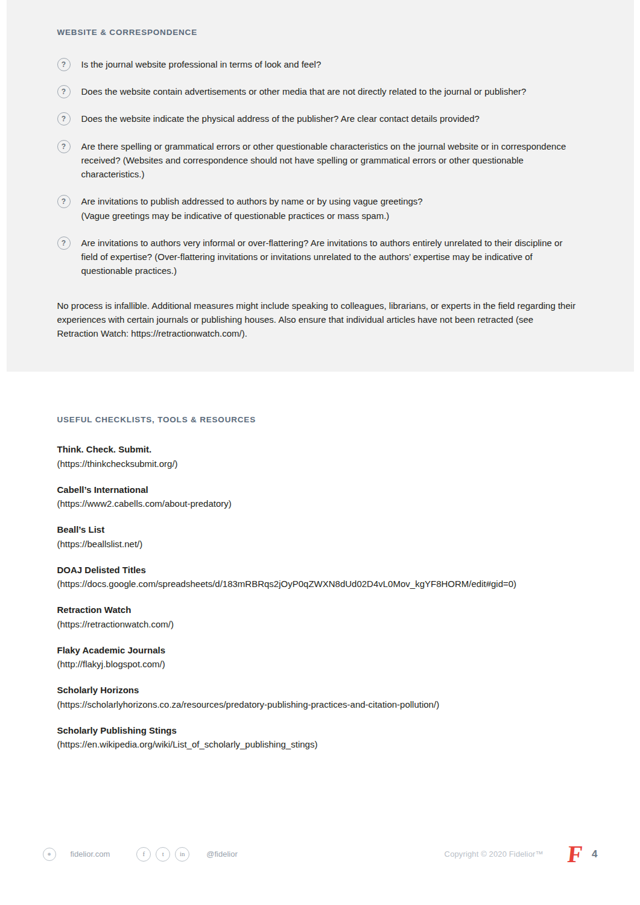Website & Correspondence
?Is the journal website professional in terms of look and feel?
?Does the website contain advertisements or other media that are not directly related to the journal or publisher?
?Does the website indicate the physical address of the publisher? Are clear contact details provided?
?Are there spelling or grammatical errors or other questionable characteristics on the journal website or in correspondence received? (Websites and correspondence should not have spelling or grammatical errors or other questionable characteristics.)
?Are invitations to publish addressed to authors by name or by using vague greetings?
(Vague greetings may be indicative of questionable practices or mass spam.)
?Are invitations to authors very informal or over-flattering? Are invitations to authors entirely unrelated to their discipline or field of expertise? (Over-flattering invitations or invitations unrelated to the authors’ expertise may be indicative of questionable practices.)
No process is infallible. Additional measures might include speaking to colleagues, librarians, or experts in the field regarding their experiences with certain journals or publishing houses. Also ensure that individual articles have not been retracted (see Retraction Watch: https://retractionwatch.com/).
Useful Checklists, Tools & Resources
Think. Check. Submit. (https://thinkchecksubmit.org/)
Cabell’s International (https://www2.cabells.com/about-predatory)
Beall’s List (https://beallslist.net/)
DOAJ Delisted Titles (https://docs.google.com/spreadsheets/d/183mRBRqs2jOyP0qZWXN8dUd02D4vL0Mov_kgYF8HORM/edit#gid=0)
Retraction Watch (https://retractionwatch.com/)
Flaky Academic Journals (http://flakyj.blogspot.com/)
Scholarly Horizons (https://scholarlyhorizons.co.za/resources/predatory-publishing-practices-and-citation-pollution/)
Scholarly Publishing Stings (https://en.wikipedia.org/wiki/List_of_scholarly_publishing_stings)
● fidelior.com f t in @fidelior Copyright © 2020 Fidelior™ F 4